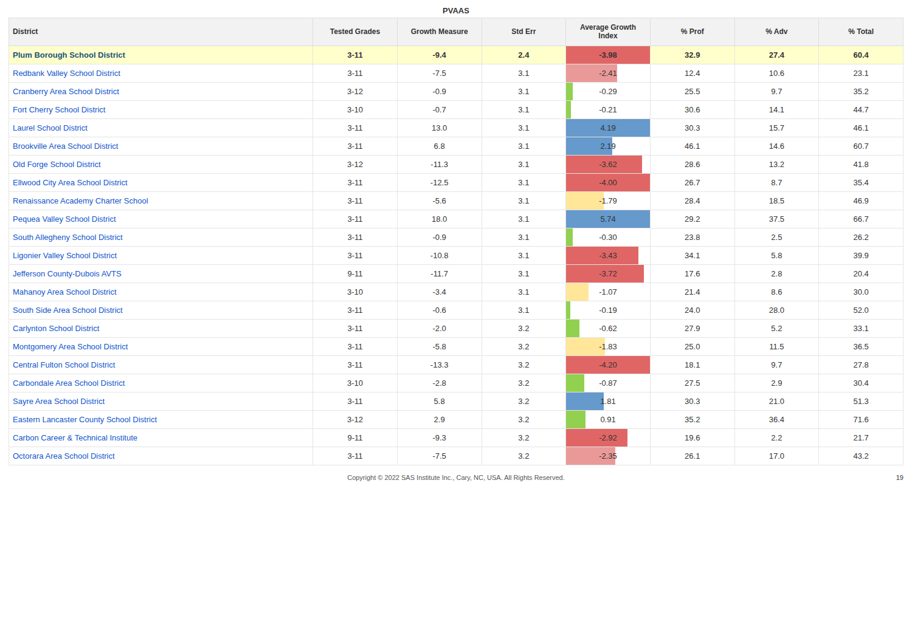PVAAS
| District | Tested Grades | Growth Measure | Std Err | Average Growth Index | % Prof | % Adv | % Total |
| --- | --- | --- | --- | --- | --- | --- | --- |
| Plum Borough School District | 3-11 | -9.4 | 2.4 | -3.98 | 32.9 | 27.4 | 60.4 |
| Redbank Valley School District | 3-11 | -7.5 | 3.1 | -2.41 | 12.4 | 10.6 | 23.1 |
| Cranberry Area School District | 3-12 | -0.9 | 3.1 | -0.29 | 25.5 | 9.7 | 35.2 |
| Fort Cherry School District | 3-10 | -0.7 | 3.1 | -0.21 | 30.6 | 14.1 | 44.7 |
| Laurel School District | 3-11 | 13.0 | 3.1 | 4.19 | 30.3 | 15.7 | 46.1 |
| Brookville Area School District | 3-11 | 6.8 | 3.1 | 2.19 | 46.1 | 14.6 | 60.7 |
| Old Forge School District | 3-12 | -11.3 | 3.1 | -3.62 | 28.6 | 13.2 | 41.8 |
| Ellwood City Area School District | 3-11 | -12.5 | 3.1 | -4.00 | 26.7 | 8.7 | 35.4 |
| Renaissance Academy Charter School | 3-11 | -5.6 | 3.1 | -1.79 | 28.4 | 18.5 | 46.9 |
| Pequea Valley School District | 3-11 | 18.0 | 3.1 | 5.74 | 29.2 | 37.5 | 66.7 |
| South Allegheny School District | 3-11 | -0.9 | 3.1 | -0.30 | 23.8 | 2.5 | 26.2 |
| Ligonier Valley School District | 3-11 | -10.8 | 3.1 | -3.43 | 34.1 | 5.8 | 39.9 |
| Jefferson County-Dubois AVTS | 9-11 | -11.7 | 3.1 | -3.72 | 17.6 | 2.8 | 20.4 |
| Mahanoy Area School District | 3-10 | -3.4 | 3.1 | -1.07 | 21.4 | 8.6 | 30.0 |
| South Side Area School District | 3-11 | -0.6 | 3.1 | -0.19 | 24.0 | 28.0 | 52.0 |
| Carlynton School District | 3-11 | -2.0 | 3.2 | -0.62 | 27.9 | 5.2 | 33.1 |
| Montgomery Area School District | 3-11 | -5.8 | 3.2 | -1.83 | 25.0 | 11.5 | 36.5 |
| Central Fulton School District | 3-11 | -13.3 | 3.2 | -4.20 | 18.1 | 9.7 | 27.8 |
| Carbondale Area School District | 3-10 | -2.8 | 3.2 | -0.87 | 27.5 | 2.9 | 30.4 |
| Sayre Area School District | 3-11 | 5.8 | 3.2 | 1.81 | 30.3 | 21.0 | 51.3 |
| Eastern Lancaster County School District | 3-12 | 2.9 | 3.2 | 0.91 | 35.2 | 36.4 | 71.6 |
| Carbon Career & Technical Institute | 9-11 | -9.3 | 3.2 | -2.92 | 19.6 | 2.2 | 21.7 |
| Octorara Area School District | 3-11 | -7.5 | 3.2 | -2.35 | 26.1 | 17.0 | 43.2 |
Copyright © 2022 SAS Institute Inc., Cary, NC, USA. All Rights Reserved. 19